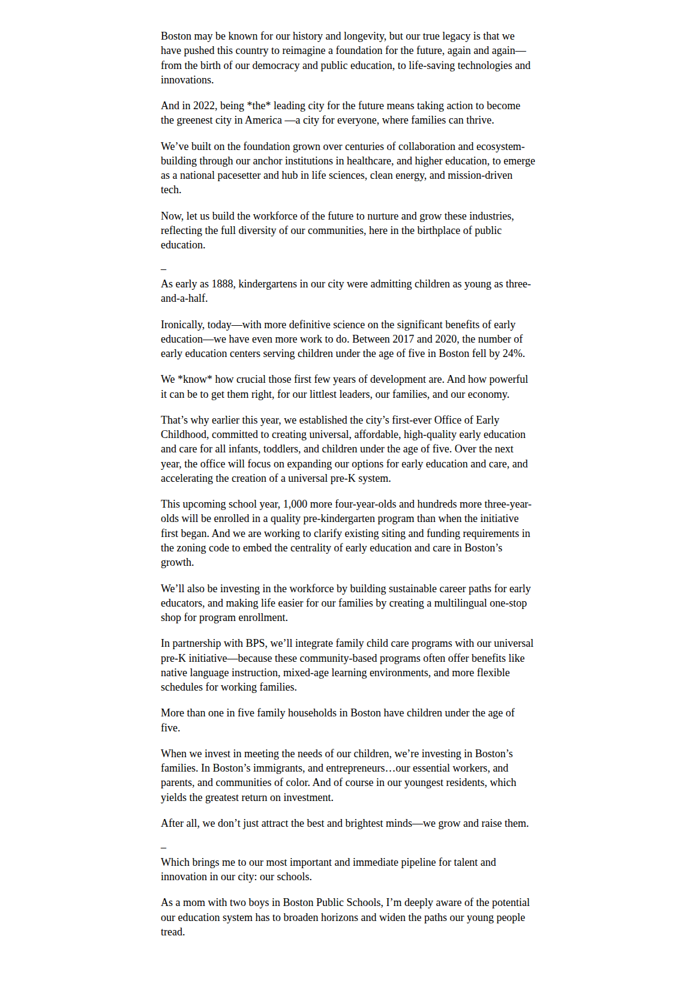Boston may be known for our history and longevity, but our true legacy is that we have pushed this country to reimagine a foundation for the future, again and again—from the birth of our democracy and public education, to life-saving technologies and innovations.
And in 2022, being *the* leading city for the future means taking action to become the greenest city in America —a city for everyone, where families can thrive.
We’ve built on the foundation grown over centuries of collaboration and ecosystem-building through our anchor institutions in healthcare, and higher education, to emerge as a national pacesetter and hub in life sciences, clean energy, and mission-driven tech.
Now, let us build the workforce of the future to nurture and grow these industries, reflecting the full diversity of our communities, here in the birthplace of public education.
–
As early as 1888, kindergartens in our city were admitting children as young as three-and-a-half.
Ironically, today—with more definitive science on the significant benefits of early education—we have even more work to do. Between 2017 and 2020, the number of early education centers serving children under the age of five in Boston fell by 24%.
We *know* how crucial those first few years of development are. And how powerful it can be to get them right, for our littlest leaders, our families, and our economy.
That’s why earlier this year, we established the city’s first-ever Office of Early Childhood, committed to creating universal, affordable, high-quality early education and care for all infants, toddlers, and children under the age of five. Over the next year, the office will focus on expanding our options for early education and care, and accelerating the creation of a universal pre-K system.
This upcoming school year, 1,000 more four-year-olds and hundreds more three-year-olds will be enrolled in a quality pre-kindergarten program than when the initiative first began. And we are working to clarify existing siting and funding requirements in the zoning code to embed the centrality of early education and care in Boston’s growth.
We’ll also be investing in the workforce by building sustainable career paths for early educators, and making life easier for our families by creating a multilingual one-stop shop for program enrollment.
In partnership with BPS, we’ll integrate family child care programs with our universal pre-K initiative—because these community-based programs often offer benefits like native language instruction, mixed-age learning environments, and more flexible schedules for working families.
More than one in five family households in Boston have children under the age of five.
When we invest in meeting the needs of our children, we’re investing in Boston’s families. In Boston’s immigrants, and entrepreneurs…our essential workers, and parents, and communities of color. And of course in our youngest residents, which yields the greatest return on investment.
After all, we don’t just attract the best and brightest minds—we grow and raise them.
–
Which brings me to our most important and immediate pipeline for talent and innovation in our city: our schools.
As a mom with two boys in Boston Public Schools, I’m deeply aware of the potential our education system has to broaden horizons and widen the paths our young people tread.